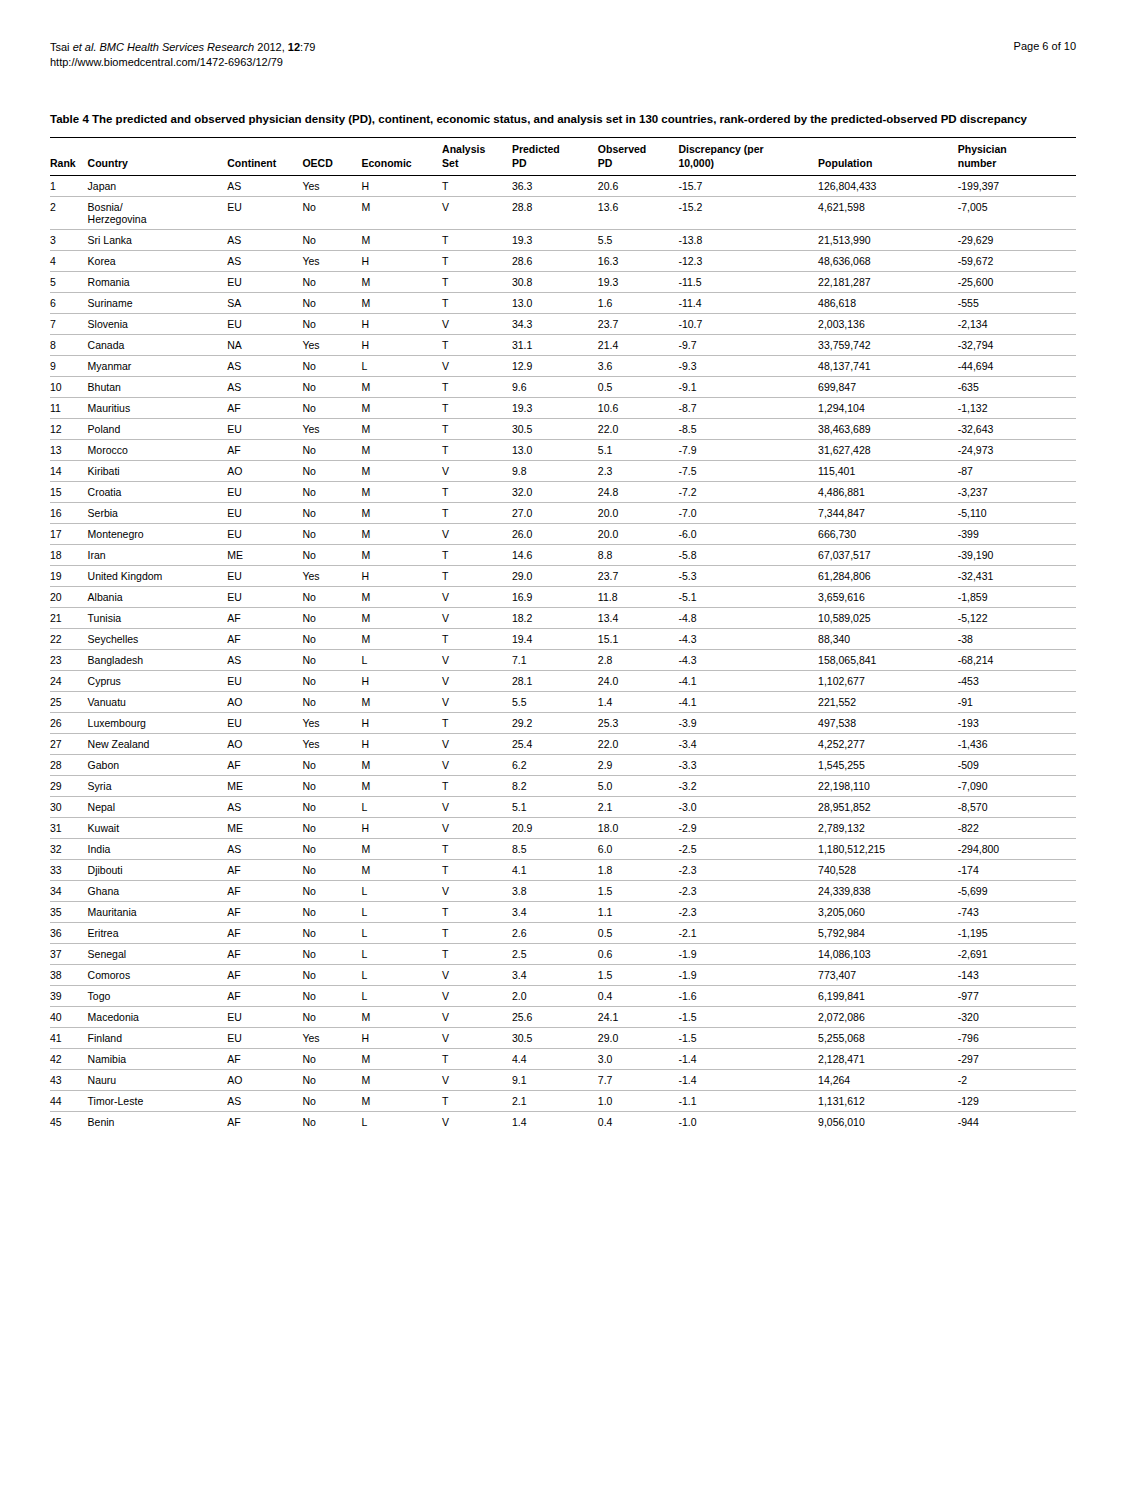Tsai et al. BMC Health Services Research 2012, 12:79
http://www.biomedcentral.com/1472-6963/12/79
Page 6 of 10
Table 4 The predicted and observed physician density (PD), continent, economic status, and analysis set in 130 countries, rank-ordered by the predicted-observed PD discrepancy
| Rank | Country | Continent | OECD | Economic | Analysis Set | Predicted PD | Observed PD | Discrepancy (per 10,000) | Population | Physician number |
| --- | --- | --- | --- | --- | --- | --- | --- | --- | --- | --- |
| 1 | Japan | AS | Yes | H | T | 36.3 | 20.6 | -15.7 | 126,804,433 | -199,397 |
| 2 | Bosnia/ Herzegovina | EU | No | M | V | 28.8 | 13.6 | -15.2 | 4,621,598 | -7,005 |
| 3 | Sri Lanka | AS | No | M | T | 19.3 | 5.5 | -13.8 | 21,513,990 | -29,629 |
| 4 | Korea | AS | Yes | H | T | 28.6 | 16.3 | -12.3 | 48,636,068 | -59,672 |
| 5 | Romania | EU | No | M | T | 30.8 | 19.3 | -11.5 | 22,181,287 | -25,600 |
| 6 | Suriname | SA | No | M | T | 13.0 | 1.6 | -11.4 | 486,618 | -555 |
| 7 | Slovenia | EU | No | H | V | 34.3 | 23.7 | -10.7 | 2,003,136 | -2,134 |
| 8 | Canada | NA | Yes | H | T | 31.1 | 21.4 | -9.7 | 33,759,742 | -32,794 |
| 9 | Myanmar | AS | No | L | V | 12.9 | 3.6 | -9.3 | 48,137,741 | -44,694 |
| 10 | Bhutan | AS | No | M | T | 9.6 | 0.5 | -9.1 | 699,847 | -635 |
| 11 | Mauritius | AF | No | M | T | 19.3 | 10.6 | -8.7 | 1,294,104 | -1,132 |
| 12 | Poland | EU | Yes | M | T | 30.5 | 22.0 | -8.5 | 38,463,689 | -32,643 |
| 13 | Morocco | AF | No | M | T | 13.0 | 5.1 | -7.9 | 31,627,428 | -24,973 |
| 14 | Kiribati | AO | No | M | V | 9.8 | 2.3 | -7.5 | 115,401 | -87 |
| 15 | Croatia | EU | No | M | T | 32.0 | 24.8 | -7.2 | 4,486,881 | -3,237 |
| 16 | Serbia | EU | No | M | T | 27.0 | 20.0 | -7.0 | 7,344,847 | -5,110 |
| 17 | Montenegro | EU | No | M | V | 26.0 | 20.0 | -6.0 | 666,730 | -399 |
| 18 | Iran | ME | No | M | T | 14.6 | 8.8 | -5.8 | 67,037,517 | -39,190 |
| 19 | United Kingdom | EU | Yes | H | T | 29.0 | 23.7 | -5.3 | 61,284,806 | -32,431 |
| 20 | Albania | EU | No | M | V | 16.9 | 11.8 | -5.1 | 3,659,616 | -1,859 |
| 21 | Tunisia | AF | No | M | V | 18.2 | 13.4 | -4.8 | 10,589,025 | -5,122 |
| 22 | Seychelles | AF | No | M | T | 19.4 | 15.1 | -4.3 | 88,340 | -38 |
| 23 | Bangladesh | AS | No | L | V | 7.1 | 2.8 | -4.3 | 158,065,841 | -68,214 |
| 24 | Cyprus | EU | No | H | V | 28.1 | 24.0 | -4.1 | 1,102,677 | -453 |
| 25 | Vanuatu | AO | No | M | V | 5.5 | 1.4 | -4.1 | 221,552 | -91 |
| 26 | Luxembourg | EU | Yes | H | T | 29.2 | 25.3 | -3.9 | 497,538 | -193 |
| 27 | New Zealand | AO | Yes | H | V | 25.4 | 22.0 | -3.4 | 4,252,277 | -1,436 |
| 28 | Gabon | AF | No | M | V | 6.2 | 2.9 | -3.3 | 1,545,255 | -509 |
| 29 | Syria | ME | No | M | T | 8.2 | 5.0 | -3.2 | 22,198,110 | -7,090 |
| 30 | Nepal | AS | No | L | V | 5.1 | 2.1 | -3.0 | 28,951,852 | -8,570 |
| 31 | Kuwait | ME | No | H | V | 20.9 | 18.0 | -2.9 | 2,789,132 | -822 |
| 32 | India | AS | No | M | T | 8.5 | 6.0 | -2.5 | 1,180,512,215 | -294,800 |
| 33 | Djibouti | AF | No | M | T | 4.1 | 1.8 | -2.3 | 740,528 | -174 |
| 34 | Ghana | AF | No | L | V | 3.8 | 1.5 | -2.3 | 24,339,838 | -5,699 |
| 35 | Mauritania | AF | No | L | T | 3.4 | 1.1 | -2.3 | 3,205,060 | -743 |
| 36 | Eritrea | AF | No | L | T | 2.6 | 0.5 | -2.1 | 5,792,984 | -1,195 |
| 37 | Senegal | AF | No | L | T | 2.5 | 0.6 | -1.9 | 14,086,103 | -2,691 |
| 38 | Comoros | AF | No | L | V | 3.4 | 1.5 | -1.9 | 773,407 | -143 |
| 39 | Togo | AF | No | L | V | 2.0 | 0.4 | -1.6 | 6,199,841 | -977 |
| 40 | Macedonia | EU | No | M | V | 25.6 | 24.1 | -1.5 | 2,072,086 | -320 |
| 41 | Finland | EU | Yes | H | V | 30.5 | 29.0 | -1.5 | 5,255,068 | -796 |
| 42 | Namibia | AF | No | M | T | 4.4 | 3.0 | -1.4 | 2,128,471 | -297 |
| 43 | Nauru | AO | No | M | V | 9.1 | 7.7 | -1.4 | 14,264 | -2 |
| 44 | Timor-Leste | AS | No | M | T | 2.1 | 1.0 | -1.1 | 1,131,612 | -129 |
| 45 | Benin | AF | No | L | V | 1.4 | 0.4 | -1.0 | 9,056,010 | -944 |